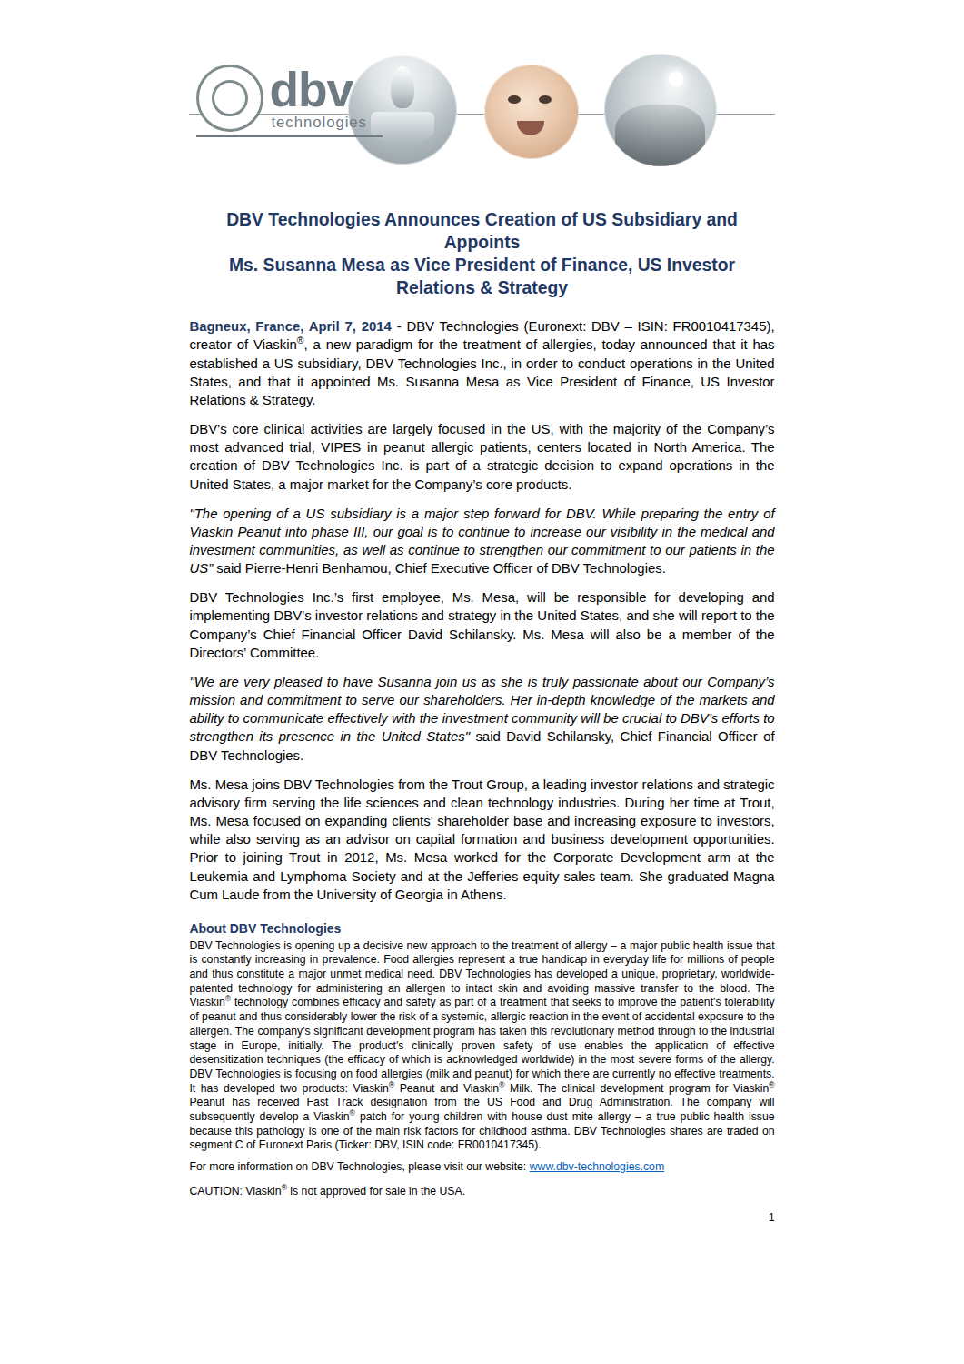dbv technologies
DBV Technologies Announces Creation of US Subsidiary and Appoints
Ms. Susanna Mesa as Vice President of Finance, US Investor Relations & Strategy
Bagneux, France, April 7, 2014 - DBV Technologies (Euronext: DBV – ISIN: FR0010417345), creator of Viaskin®, a new paradigm for the treatment of allergies, today announced that it has established a US subsidiary, DBV Technologies Inc., in order to conduct operations in the United States, and that it appointed Ms. Susanna Mesa as Vice President of Finance, US Investor Relations & Strategy.
DBV’s core clinical activities are largely focused in the US, with the majority of the Company’s most advanced trial, VIPES in peanut allergic patients, centers located in North America. The creation of DBV Technologies Inc. is part of a strategic decision to expand operations in the United States, a major market for the Company’s core products.
"The opening of a US subsidiary is a major step forward for DBV. While preparing the entry of Viaskin Peanut into phase III, our goal is to continue to increase our visibility in the medical and investment communities, as well as continue to strengthen our commitment to our patients in the US” said Pierre-Henri Benhamou, Chief Executive Officer of DBV Technologies.
DBV Technologies Inc.’s first employee, Ms. Mesa, will be responsible for developing and implementing DBV’s investor relations and strategy in the United States, and she will report to the Company’s Chief Financial Officer David Schilansky. Ms. Mesa will also be a member of the Directors’ Committee.
"We are very pleased to have Susanna join us as she is truly passionate about our Company’s mission and commitment to serve our shareholders. Her in-depth knowledge of the markets and ability to communicate effectively with the investment community will be crucial to DBV’s efforts to strengthen its presence in the United States" said David Schilansky, Chief Financial Officer of DBV Technologies.
Ms. Mesa joins DBV Technologies from the Trout Group, a leading investor relations and strategic advisory firm serving the life sciences and clean technology industries. During her time at Trout, Ms. Mesa focused on expanding clients’ shareholder base and increasing exposure to investors, while also serving as an advisor on capital formation and business development opportunities. Prior to joining Trout in 2012, Ms. Mesa worked for the Corporate Development arm at the Leukemia and Lymphoma Society and at the Jefferies equity sales team. She graduated Magna Cum Laude from the University of Georgia in Athens.
About DBV Technologies
DBV Technologies is opening up a decisive new approach to the treatment of allergy – a major public health issue that is constantly increasing in prevalence. Food allergies represent a true handicap in everyday life for millions of people and thus constitute a major unmet medical need. DBV Technologies has developed a unique, proprietary, worldwide-patented technology for administering an allergen to intact skin and avoiding massive transfer to the blood. The Viaskin® technology combines efficacy and safety as part of a treatment that seeks to improve the patient's tolerability of peanut and thus considerably lower the risk of a systemic, allergic reaction in the event of accidental exposure to the allergen. The company's significant development program has taken this revolutionary method through to the industrial stage in Europe, initially. The product's clinically proven safety of use enables the application of effective desensitization techniques (the efficacy of which is acknowledged worldwide) in the most severe forms of the allergy. DBV Technologies is focusing on food allergies (milk and peanut) for which there are currently no effective treatments. It has developed two products: Viaskin® Peanut and Viaskin® Milk. The clinical development program for Viaskin® Peanut has received Fast Track designation from the US Food and Drug Administration. The company will subsequently develop a Viaskin® patch for young children with house dust mite allergy – a true public health issue because this pathology is one of the main risk factors for childhood asthma. DBV Technologies shares are traded on segment C of Euronext Paris (Ticker: DBV, ISIN code: FR0010417345).
For more information on DBV Technologies, please visit our website: www.dbv-technologies.com
CAUTION: Viaskin® is not approved for sale in the USA.
1